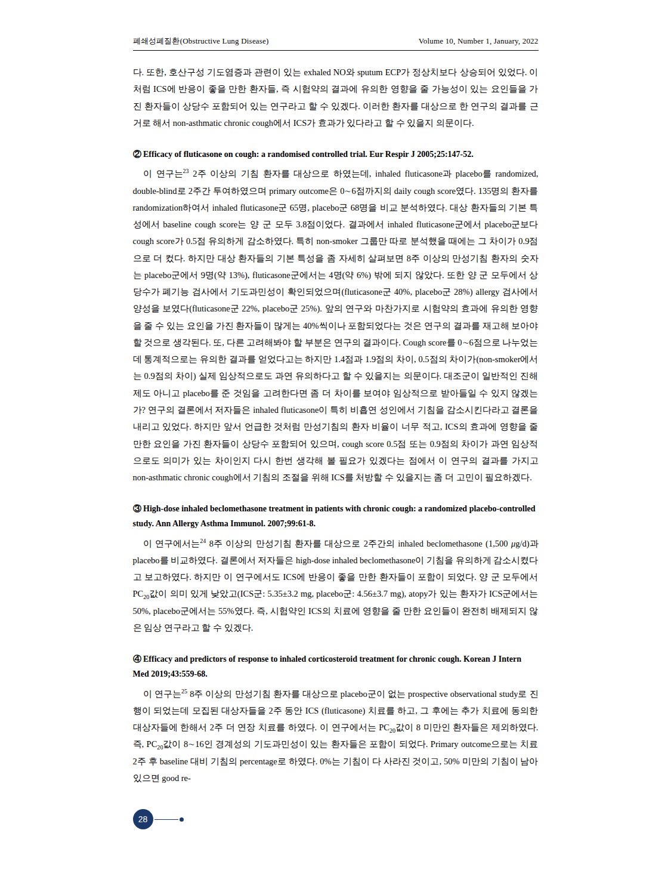폐쇄성폐질환(Obstructive Lung Disease)
Volume 10, Number 1, January, 2022
다. 또한, 호산구성 기도염증과 관련이 있는 exhaled NO와 sputum ECP가 정상치보다 상승되어 있었다. 이처럼 ICS에 반응이 좋을 만한 환자들, 즉 시험약의 결과에 유의한 영향을 줄 가능성이 있는 요인들을 가진 환자들이 상당수 포함되어 있는 연구라고 할 수 있겠다. 이러한 환자를 대상으로 한 연구의 결과를 근거로 해서 non-asthmatic chronic cough에서 ICS가 효과가 있다라고 할 수 있을지 의문이다.
② Efficacy of fluticasone on cough: a randomised controlled trial. Eur Respir J 2005;25:147-52.
이 연구는23 2주 이상의 기침 환자를 대상으로 하였는데, inhaled fluticasone과 placebo를 randomized, double-blind로 2주간 투여하였으며 primary outcome은 0∼6점까지의 daily cough score였다. 135명의 환자를 randomization하여서 inhaled fluticasone군 65명, placebo군 68명을 비교 분석하였다. 대상 환자들의 기본 특성에서 baseline cough score는 양 군 모두 3.8점이었다. 결과에서 inhaled fluticasone군에서 placebo군보다 cough score가 0.5점 유의하게 감소하였다. 특히 non-smoker 그룹만 따로 분석했을 때에는 그 차이가 0.9점으로 더 컸다. 하지만 대상 환자들의 기본 특성을 좀 자세히 살펴보면 8주 이상의 만성기침 환자의 숫자는 placebo군에서 9명(약 13%), fluticasone군에서는 4명(약 6%) 밖에 되지 않았다. 또한 양 군 모두에서 상당수가 폐기능 검사에서 기도과민성이 확인되었으며(fluticasone군 40%, placebo군 28%) allergy 검사에서 양성을 보였다(fluticasone군 22%, placebo군 25%). 앞의 연구와 마찬가지로 시험약의 효과에 유의한 영향을 줄 수 있는 요인을 가진 환자들이 많게는 40%씩이나 포함되었다는 것은 연구의 결과를 재고해 보아야 할 것으로 생각된다. 또, 다른 고려해봐야 할 부분은 연구의 결과이다. Cough score를 0∼6점으로 나누었는데 통계적으로는 유의한 결과를 얻었다고는 하지만 1.4점과 1.9점의 차이, 0.5점의 차이가(non-smoker에서는 0.9점의 차이) 실제 임상적으로도 과연 유의하다고 할 수 있을지는 의문이다. 대조군이 일반적인 진해제도 아니고 placebo를 준 것임을 고려한다면 좀 더 차이를 보여야 임상적으로 받아들일 수 있지 않겠는가? 연구의 결론에서 저자들은 inhaled fluticasone이 특히 비흡연 성인에서 기침을 감소시킨다라고 결론을 내리고 있었다. 하지만 앞서 언급한 것처럼 만성기침의 환자 비율이 너무 적고, ICS의 효과에 영향을 줄 만한 요인을 가진 환자들이 상당수 포함되어 있으며, cough score 0.5점 또는 0.9점의 차이가 과연 임상적으로도 의미가 있는 차이인지 다시 한번 생각해 볼 필요가 있겠다는 점에서 이 연구의 결과를 가지고 non-asthmatic chronic cough에서 기침의 조절을 위해 ICS를 처방할 수 있을지는 좀 더 고민이 필요하겠다.
③ High-dose inhaled beclomethasone treatment in patients with chronic cough: a randomized placebo-controlled study. Ann Allergy Asthma Immunol. 2007;99:61-8.
이 연구에서는24 8주 이상의 만성기침 환자를 대상으로 2주간의 inhaled beclomethasone (1,500 μg/d)과 placebo를 비교하였다. 결론에서 저자들은 high-dose inhaled beclomethasone이 기침을 유의하게 감소시켰다고 보고하였다. 하지만 이 연구에서도 ICS에 반응이 좋을 만한 환자들이 포함이 되었다. 양 군 모두에서 PC20값이 의미 있게 낮았고(ICS군: 5.35±3.2 mg, placebo군: 4.56±3.7 mg), atopy가 있는 환자가 ICS군에서는 50%, placebo군에서는 55%였다. 즉, 시험약인 ICS의 치료에 영향을 줄 만한 요인들이 완전히 배제되지 않은 임상 연구라고 할 수 있겠다.
④ Efficacy and predictors of response to inhaled corticosteroid treatment for chronic cough. Korean J Intern Med 2019;43:559-68.
이 연구는25 8주 이상의 만성기침 환자를 대상으로 placebo군이 없는 prospective observational study로 진행이 되었는데 모집된 대상자들을 2주 동안 ICS (fluticasone) 치료를 하고, 그 후에는 추가 치료에 동의한 대상자들에 한해서 2주 더 연장 치료를 하였다. 이 연구에서는 PC20값이 8 미만인 환자들은 제외하였다. 즉, PC20값이 8∼16인 경계성의 기도과민성이 있는 환자들은 포함이 되었다. Primary outcome으로는 치료 2주 후 baseline 대비 기침의 percentage로 하였다. 0%는 기침이 다 사라진 것이고, 50% 미만의 기침이 남아 있으면 good re-
28